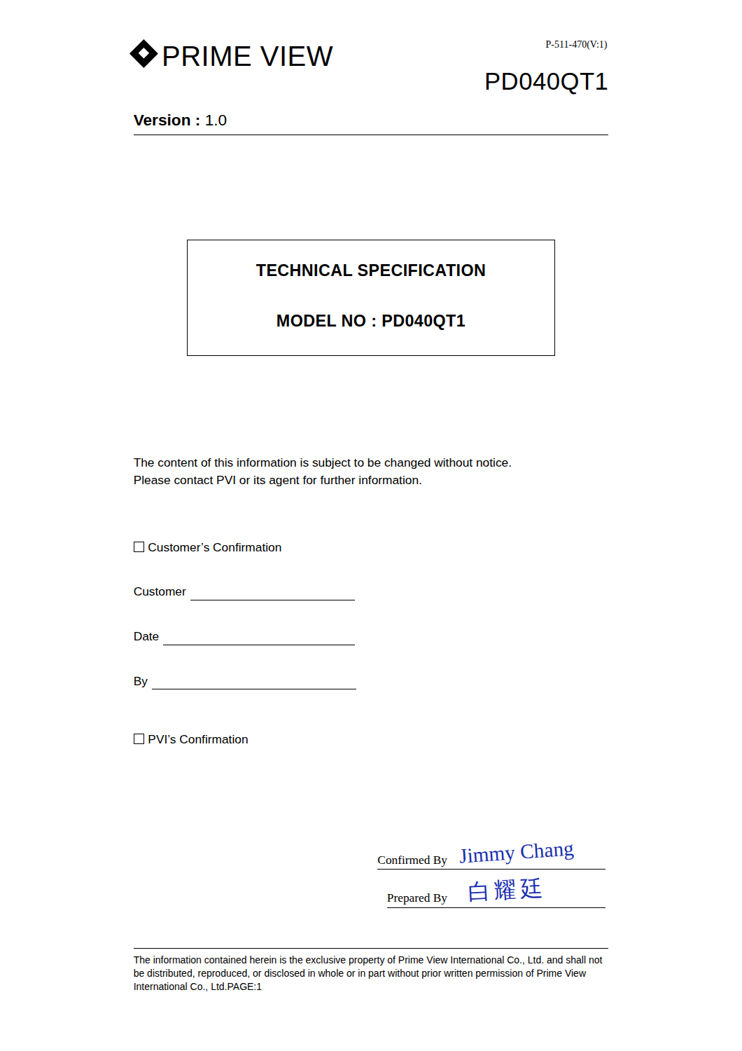P-511-470(V:1)
PRIME VIEW
PD040QT1
Version : 1.0
TECHNICAL SPECIFICATION
MODEL NO : PD040QT1
The content of this information is subject to be changed without notice.
Please contact PVI or its agent for further information.
Customer’s Confirmation
Customer
Date
By
PVI’s Confirmation
Confirmed By Jimmy Chang
Prepared By 白耀廷
The information contained herein is the exclusive property of Prime View International Co., Ltd. and shall not be distributed, reproduced, or disclosed in whole or in part without prior written permission of Prime View International Co., Ltd.PAGE:1